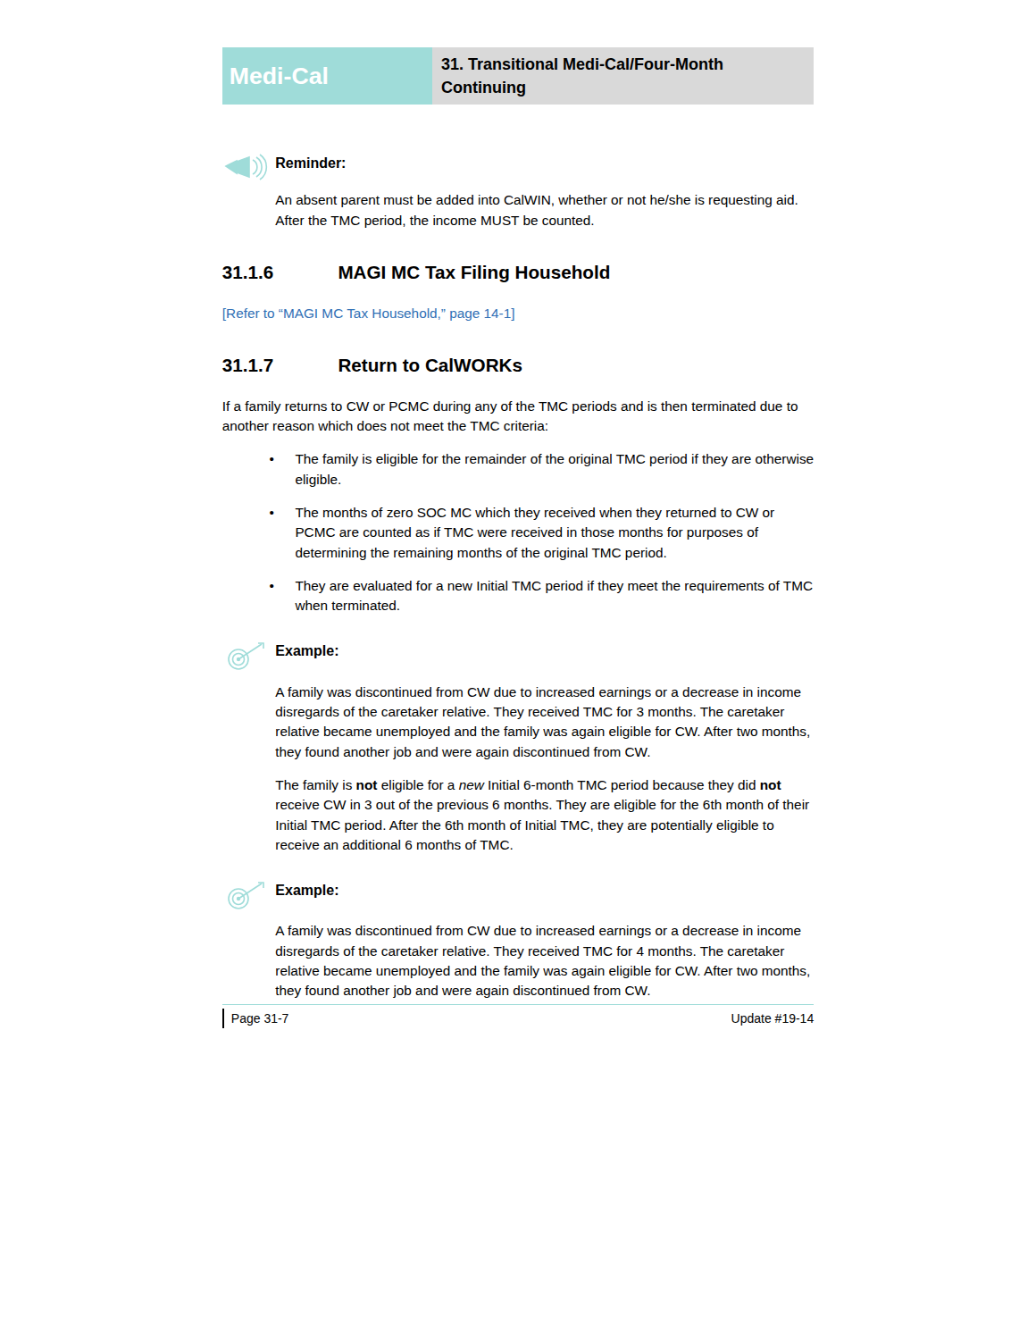Medi-Cal
31. Transitional Medi-Cal/Four-Month Continuing
Reminder:
An absent parent must be added into CalWIN, whether or not he/she is requesting aid. After the TMC period, the income MUST be counted.
31.1.6 MAGI MC Tax Filing Household
[Refer to “MAGI MC Tax Household,” page 14-1]
31.1.7 Return to CalWORKs
If a family returns to CW or PCMC during any of the TMC periods and is then terminated due to another reason which does not meet the TMC criteria:
The family is eligible for the remainder of the original TMC period if they are otherwise eligible.
The months of zero SOC MC which they received when they returned to CW or PCMC are counted as if TMC were received in those months for purposes of determining the remaining months of the original TMC period.
They are evaluated for a new Initial TMC period if they meet the requirements of TMC when terminated.
Example:
A family was discontinued from CW due to increased earnings or a decrease in income disregards of the caretaker relative. They received TMC for 3 months. The caretaker relative became unemployed and the family was again eligible for CW. After two months, they found another job and were again discontinued from CW.
The family is not eligible for a new Initial 6-month TMC period because they did not receive CW in 3 out of the previous 6 months. They are eligible for the 6th month of their Initial TMC period. After the 6th month of Initial TMC, they are potentially eligible to receive an additional 6 months of TMC.
Example:
A family was discontinued from CW due to increased earnings or a decrease in income disregards of the caretaker relative. They received TMC for 4 months. The caretaker relative became unemployed and the family was again eligible for CW. After two months, they found another job and were again discontinued from CW.
Page 31-7
Update #19-14